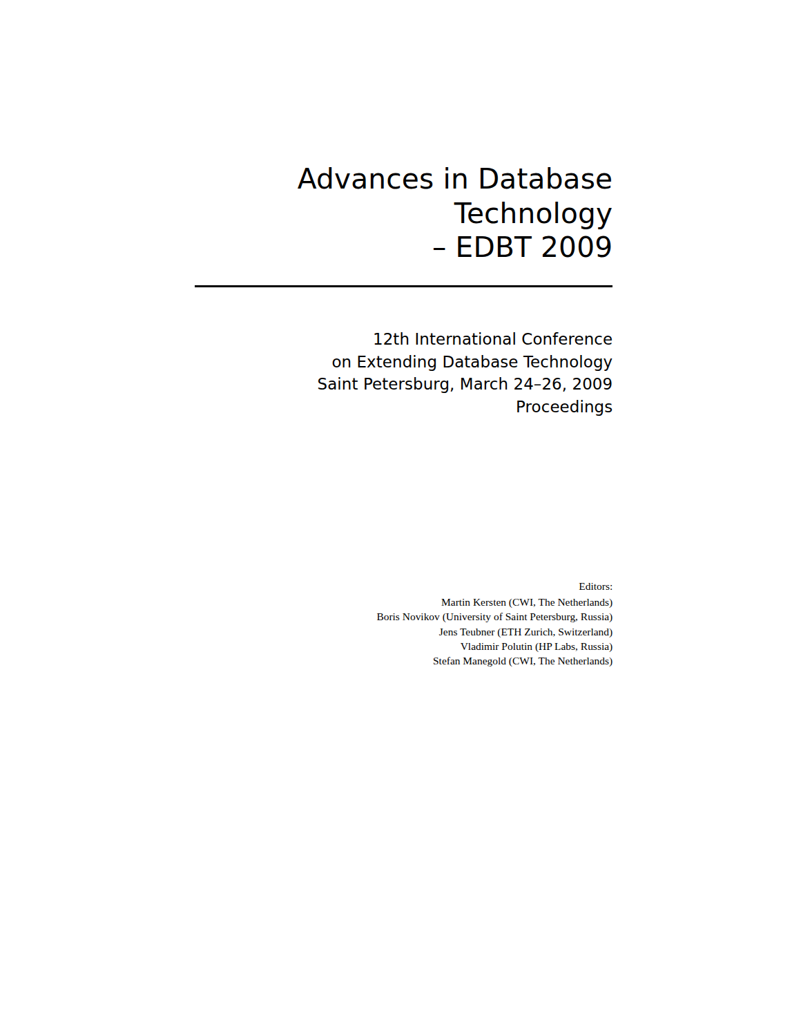Advances in Database Technology
– EDBT 2009
12th International Conference
on Extending Database Technology
Saint Petersburg, March 24–26, 2009
Proceedings
Editors:
Martin Kersten (CWI, The Netherlands)
Boris Novikov (University of Saint Petersburg, Russia)
Jens Teubner (ETH Zurich, Switzerland)
Vladimir Polutin (HP Labs, Russia)
Stefan Manegold (CWI, The Netherlands)